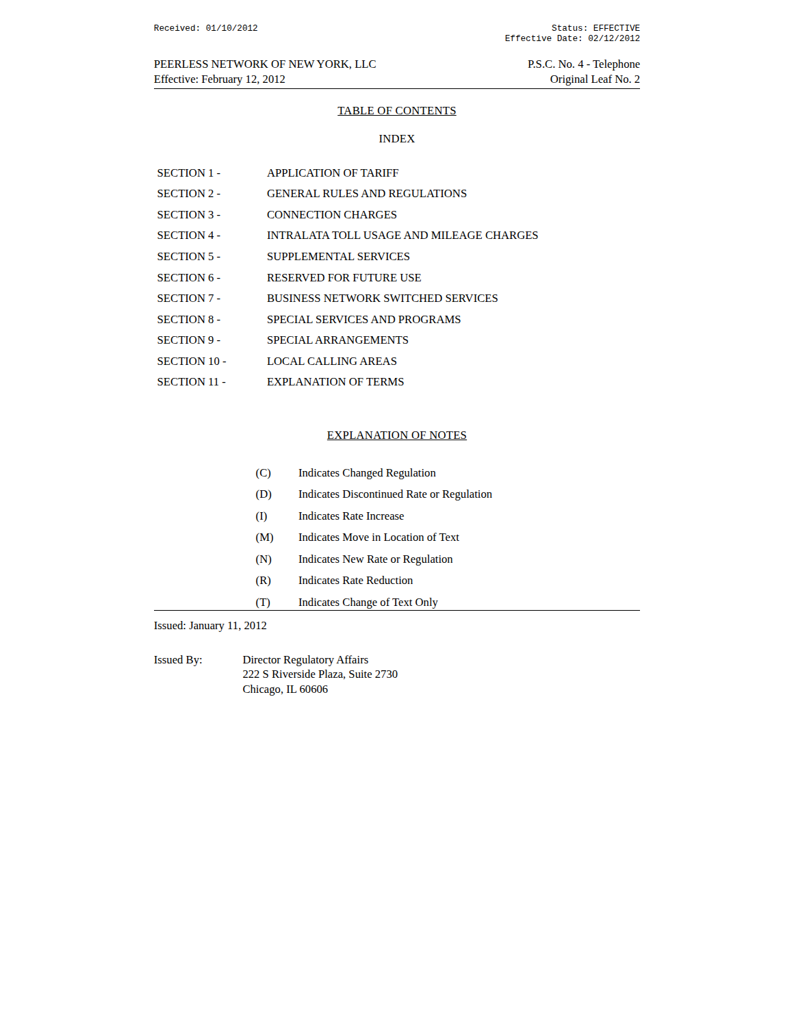Received: 01/10/2012
Status: EFFECTIVE Effective Date: 02/12/2012
PEERLESS NETWORK OF NEW YORK, LLC
P.S.C. No. 4 - Telephone
Effective: February 12, 2012
Original Leaf No. 2
TABLE OF CONTENTS
INDEX
| SECTION 1 - | APPLICATION OF TARIFF |
| SECTION 2 - | GENERAL RULES AND REGULATIONS |
| SECTION 3 - | CONNECTION CHARGES |
| SECTION 4 - | INTRALATA TOLL USAGE AND MILEAGE CHARGES |
| SECTION 5 - | SUPPLEMENTAL SERVICES |
| SECTION 6 - | RESERVED FOR FUTURE USE |
| SECTION 7 - | BUSINESS NETWORK SWITCHED SERVICES |
| SECTION 8 - | SPECIAL SERVICES AND PROGRAMS |
| SECTION 9 - | SPECIAL ARRANGEMENTS |
| SECTION 10 - | LOCAL CALLING AREAS |
| SECTION 11 - | EXPLANATION OF TERMS |
EXPLANATION OF NOTES
| (C) | Indicates Changed Regulation |
| (D) | Indicates Discontinued Rate or Regulation |
| (I) | Indicates Rate Increase |
| (M) | Indicates Move in Location of Text |
| (N) | Indicates New Rate or Regulation |
| (R) | Indicates Rate Reduction |
| (T) | Indicates Change of Text Only |
Issued: January 11, 2012
| Issued By: | Director Regulatory Affairs 222 S Riverside Plaza, Suite 2730 Chicago, IL 60606 |